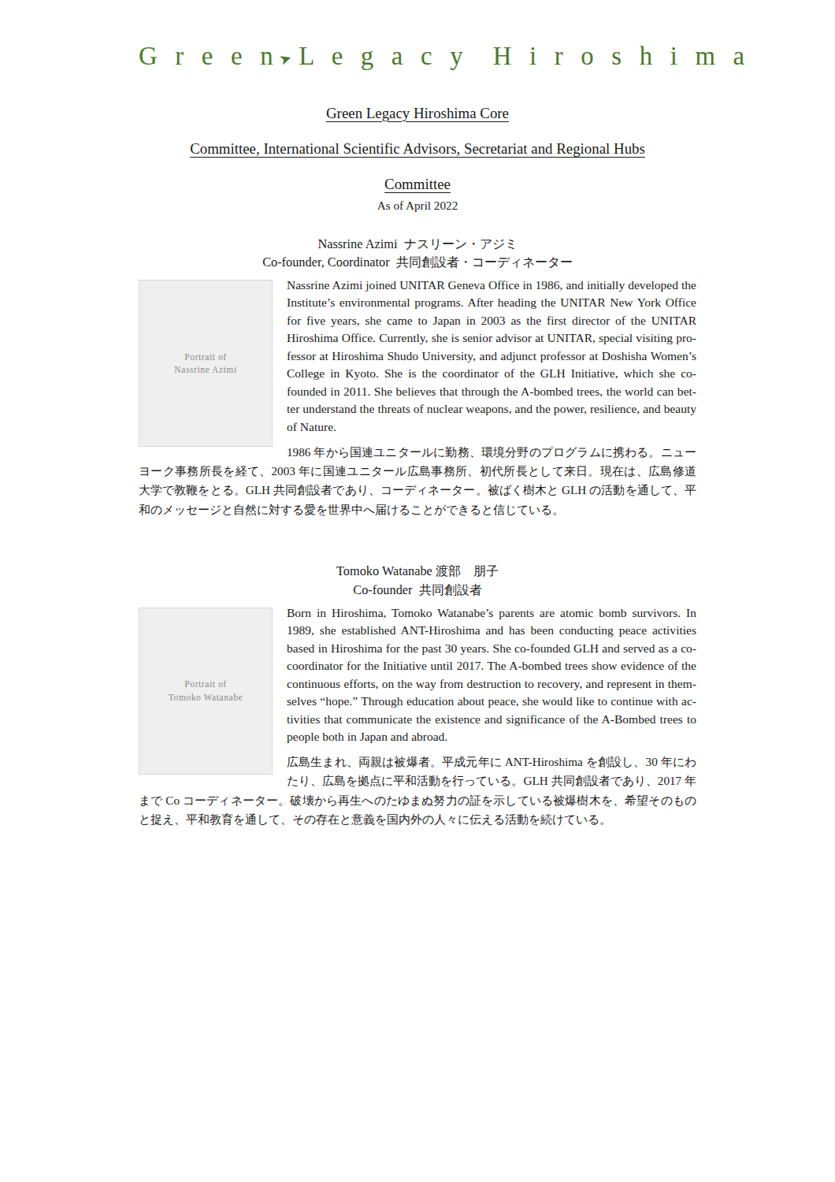G r e e n➤L e g a c y H i r o s h i m a
Green Legacy Hiroshima Core
Committee, International Scientific Advisors, Secretariat and Regional Hubs
Committee
As of April 2022
Nassrine Azimi ナスリーン・アジミ
Co-founder, Coordinator 共同創設者・コーディネーター
Portrait of
Nassrine Azimi
Nassrine Azimi joined UNITAR Geneva Office in 1986, and initially developed the Institute’s environmental programs. After heading the UNITAR New York Office for five years, she came to Japan in 2003 as the first director of the UNITAR Hiroshima Office. Currently, she is senior advisor at UNITAR, special visiting professor at Hiroshima Shudo University, and adjunct professor at Doshisha Women’s College in Kyoto. She is the coordinator of the GLH Initiative, which she co-founded in 2011. She believes that through the A-bombed trees, the world can better understand the threats of nuclear weapons, and the power, resilience, and beauty of Nature.
1986 年から国連ユニタールに勤務、環境分野のプログラムに携わる。ニューヨーク事務所長を経て、2003 年に国連ユニタール広島事務所、初代所長として来日。現在は、広島修道大学で教鞭をとる。GLH 共同創設者であり、コーディネーター。被ばく樹木と GLH の活動を通して、平和のメッセージと自然に対する愛を世界中へ届けることができると信じている。
Tomoko Watanabe 渡部　朋子
Co-founder 共同創設者
Portrait of
Tomoko Watanabe
Born in Hiroshima, Tomoko Watanabe’s parents are atomic bomb survivors. In 1989, she established ANT-Hiroshima and has been conducting peace activities based in Hiroshima for the past 30 years. She co-founded GLH and served as a co-coordinator for the Initiative until 2017. The A-bombed trees show evidence of the continuous efforts, on the way from destruction to recovery, and represent in themselves “hope.” Through education about peace, she would like to continue with activities that communicate the existence and significance of the A-Bombed trees to people both in Japan and abroad.
広島生まれ、両親は被爆者。平成元年に ANT-Hiroshima を創設し、30 年にわたり、広島を拠点に平和活動を行っている。GLH 共同創設者であり、2017 年まで Co コーディネーター。破壊から再生へのたゆまぬ努力の証を示している被爆樹木を、希望そのものと捉え、平和教育を通して、その存在と意義を国内外の人々に伝える活動を続けている。